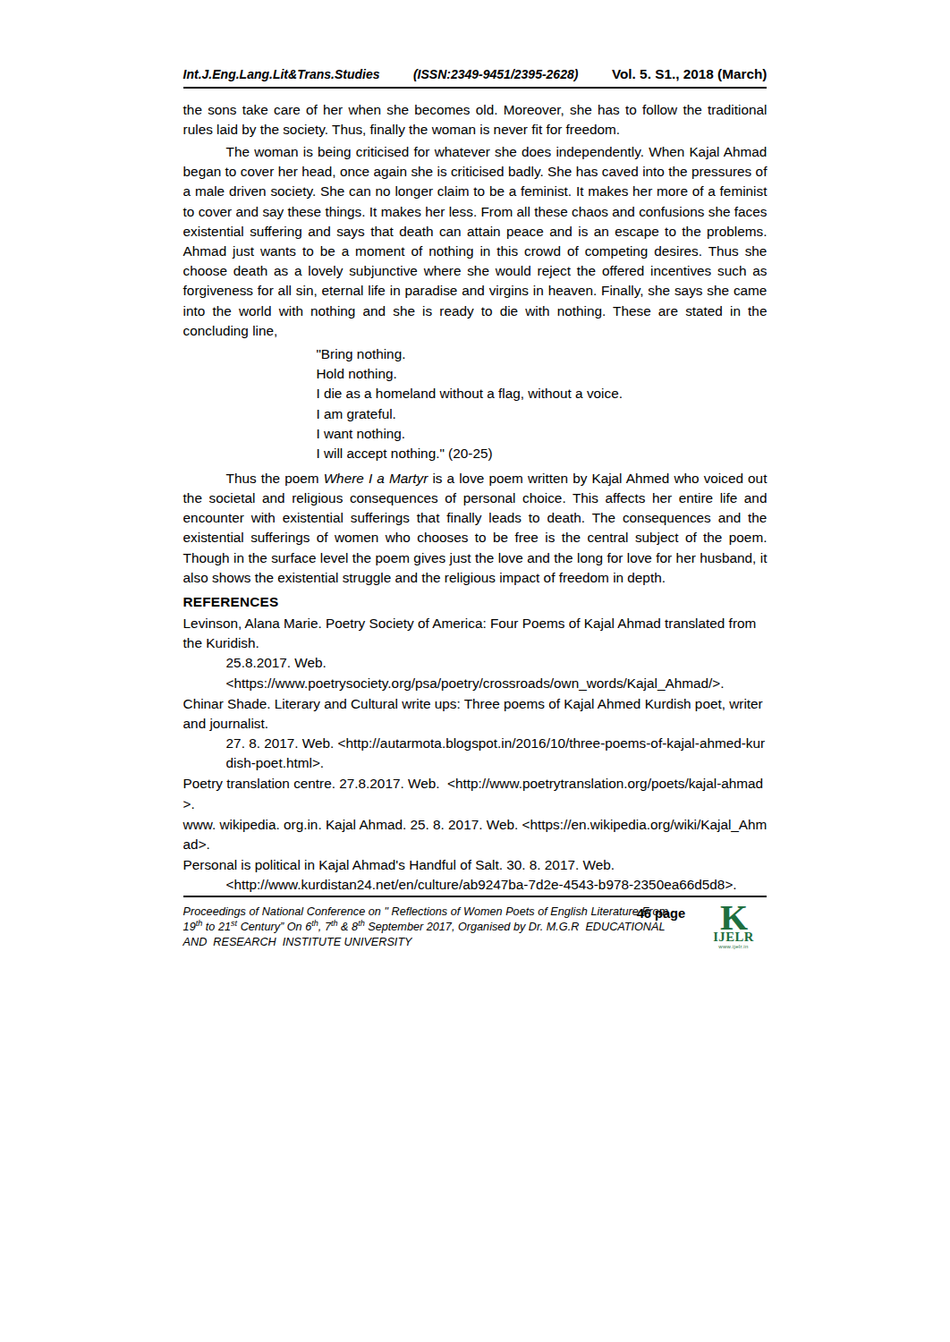Int.J.Eng.Lang.Lit&Trans.Studies (ISSN:2349-9451/2395-2628) Vol. 5. S1., 2018 (March)
the sons take care of her when she becomes old. Moreover, she has to follow the traditional rules laid by the society. Thus, finally the woman is never fit for freedom.
The woman is being criticised for whatever she does independently. When Kajal Ahmad began to cover her head, once again she is criticised badly. She has caved into the pressures of a male driven society. She can no longer claim to be a feminist. It makes her more of a feminist to cover and say these things. It makes her less. From all these chaos and confusions she faces existential suffering and says that death can attain peace and is an escape to the problems. Ahmad just wants to be a moment of nothing in this crowd of competing desires. Thus she choose death as a lovely subjunctive where she would reject the offered incentives such as forgiveness for all sin, eternal life in paradise and virgins in heaven. Finally, she says she came into the world with nothing and she is ready to die with nothing. These are stated in the concluding line,
"Bring nothing.
Hold nothing.
I die as a homeland without a flag, without a voice.
I am grateful.
I want nothing.
I will accept nothing." (20-25)
Thus the poem Where I a Martyr is a love poem written by Kajal Ahmed who voiced out the societal and religious consequences of personal choice. This affects her entire life and encounter with existential sufferings that finally leads to death. The consequences and the existential sufferings of women who chooses to be free is the central subject of the poem. Though in the surface level the poem gives just the love and the long for love for her husband, it also shows the existential struggle and the religious impact of freedom in depth.
REFERENCES
Levinson, Alana Marie. Poetry Society of America: Four Poems of Kajal Ahmad translated from the Kuridish. 25.8.2017. Web. <https://www.poetrysociety.org/psa/poetry/crossroads/own_words/Kajal_Ahmad/>.
Chinar Shade. Literary and Cultural write ups: Three poems of Kajal Ahmed Kurdish poet, writer and journalist. 27. 8. 2017. Web. <http://autarmota.blogspot.in/2016/10/three-poems-of-kajal-ahmed-kurdish-poet.html>.
Poetry translation centre. 27.8.2017. Web. <http://www.poetrytranslation.org/poets/kajal-ahmad>.
www. wikipedia. org.in. Kajal Ahmad. 25. 8. 2017. Web. <https://en.wikipedia.org/wiki/Kajal_Ahmad>.
Personal is political in Kajal Ahmad's Handful of Salt. 30. 8. 2017. Web. <http://www.kurdistan24.net/en/culture/ab9247ba-7d2e-4543-b978-2350ea66d5d8>.
46 page
K IJELR www.ijelr.in
Proceedings of National Conference on " Reflections of Women Poets of English Literature From 19th to 21st Century” On 6th, 7th & 8th September 2017, Organised by Dr. M.G.R EDUCATIONAL AND RESEARCH INSTITUTE UNIVERSITY